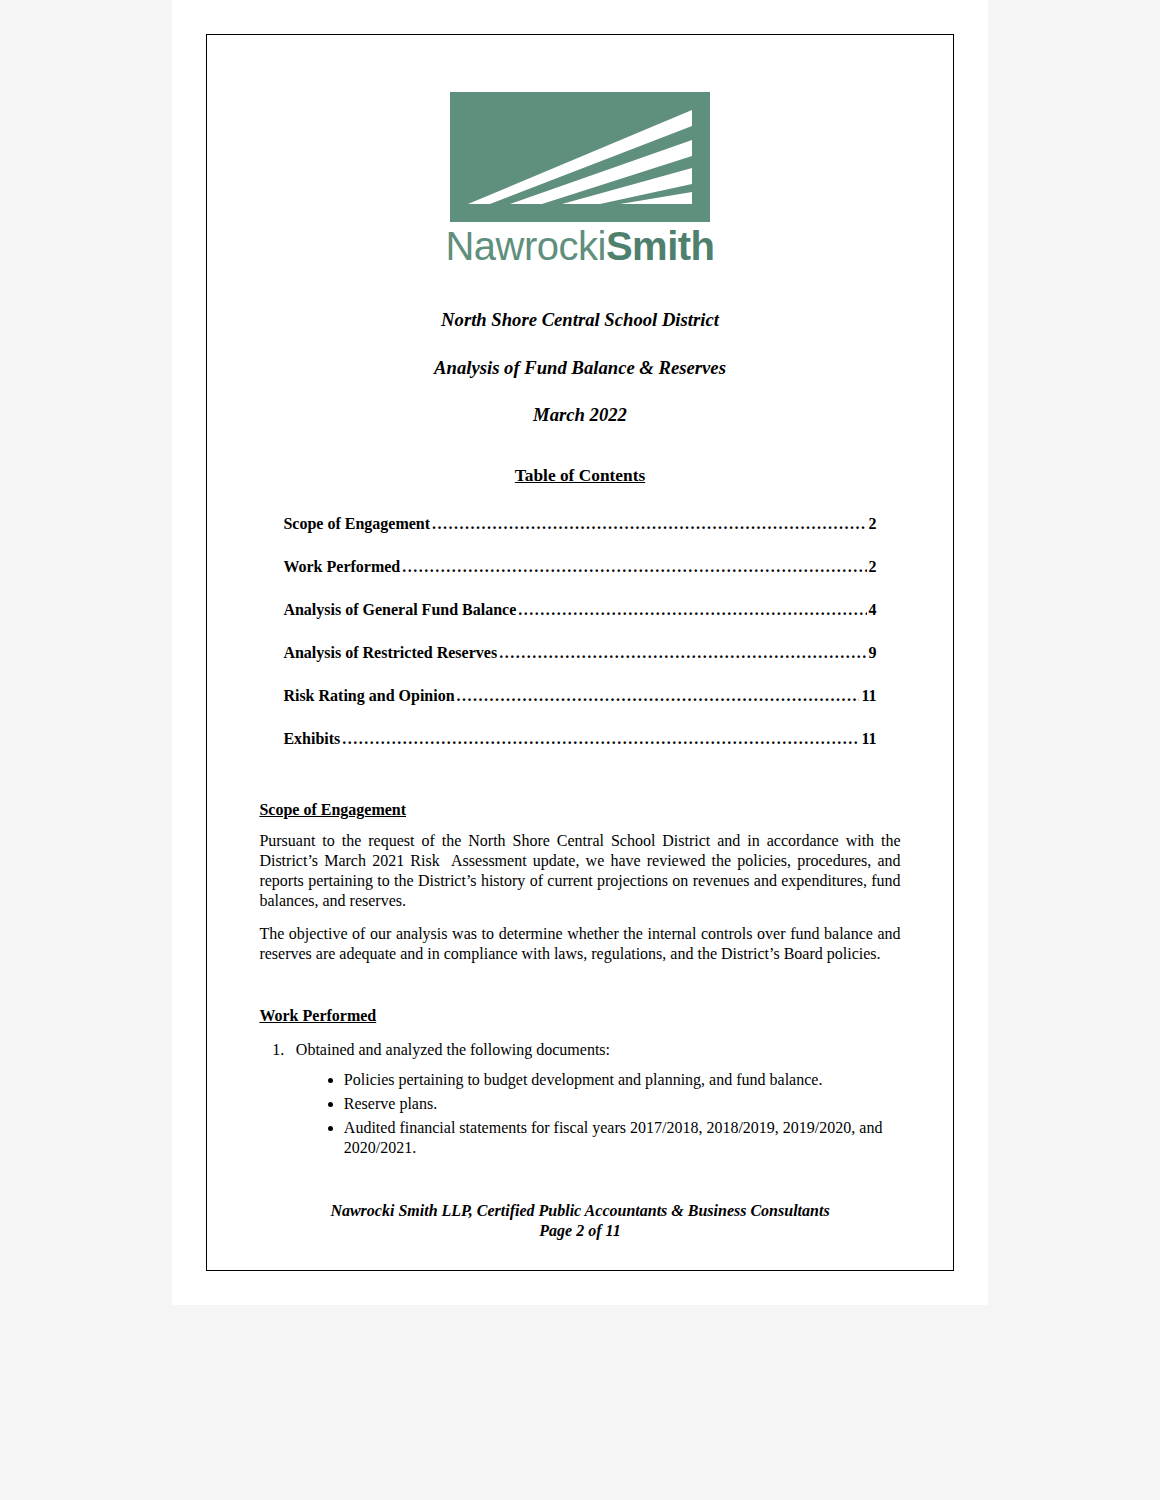NawrockiSmith
North Shore Central School District
Analysis of Fund Balance & Reserves
March 2022
Table of Contents
Scope of Engagement .................................................................................................................. 2
Work Performed ....................................................................................................................... 2
Analysis of General Fund Balance ............................................................................................. 4
Analysis of Restricted Reserves ................................................................................................. 9
Risk Rating and Opinion ......................................................................................................... 11
Exhibits ..................................................................................................................................... 11
Scope of Engagement
Pursuant to the request of the North Shore Central School District and in accordance with the District’s March 2021 Risk Assessment update, we have reviewed the policies, procedures, and reports pertaining to the District’s history of current projections on revenues and expenditures, fund balances, and reserves.
The objective of our analysis was to determine whether the internal controls over fund balance and reserves are adequate and in compliance with laws, regulations, and the District’s Board policies.
Work Performed
Obtained and analyzed the following documents:
Policies pertaining to budget development and planning, and fund balance.
Reserve plans.
Audited financial statements for fiscal years 2017/2018, 2018/2019, 2019/2020, and 2020/2021.
Nawrocki Smith LLP, Certified Public Accountants & Business Consultants
Page 2 of 11